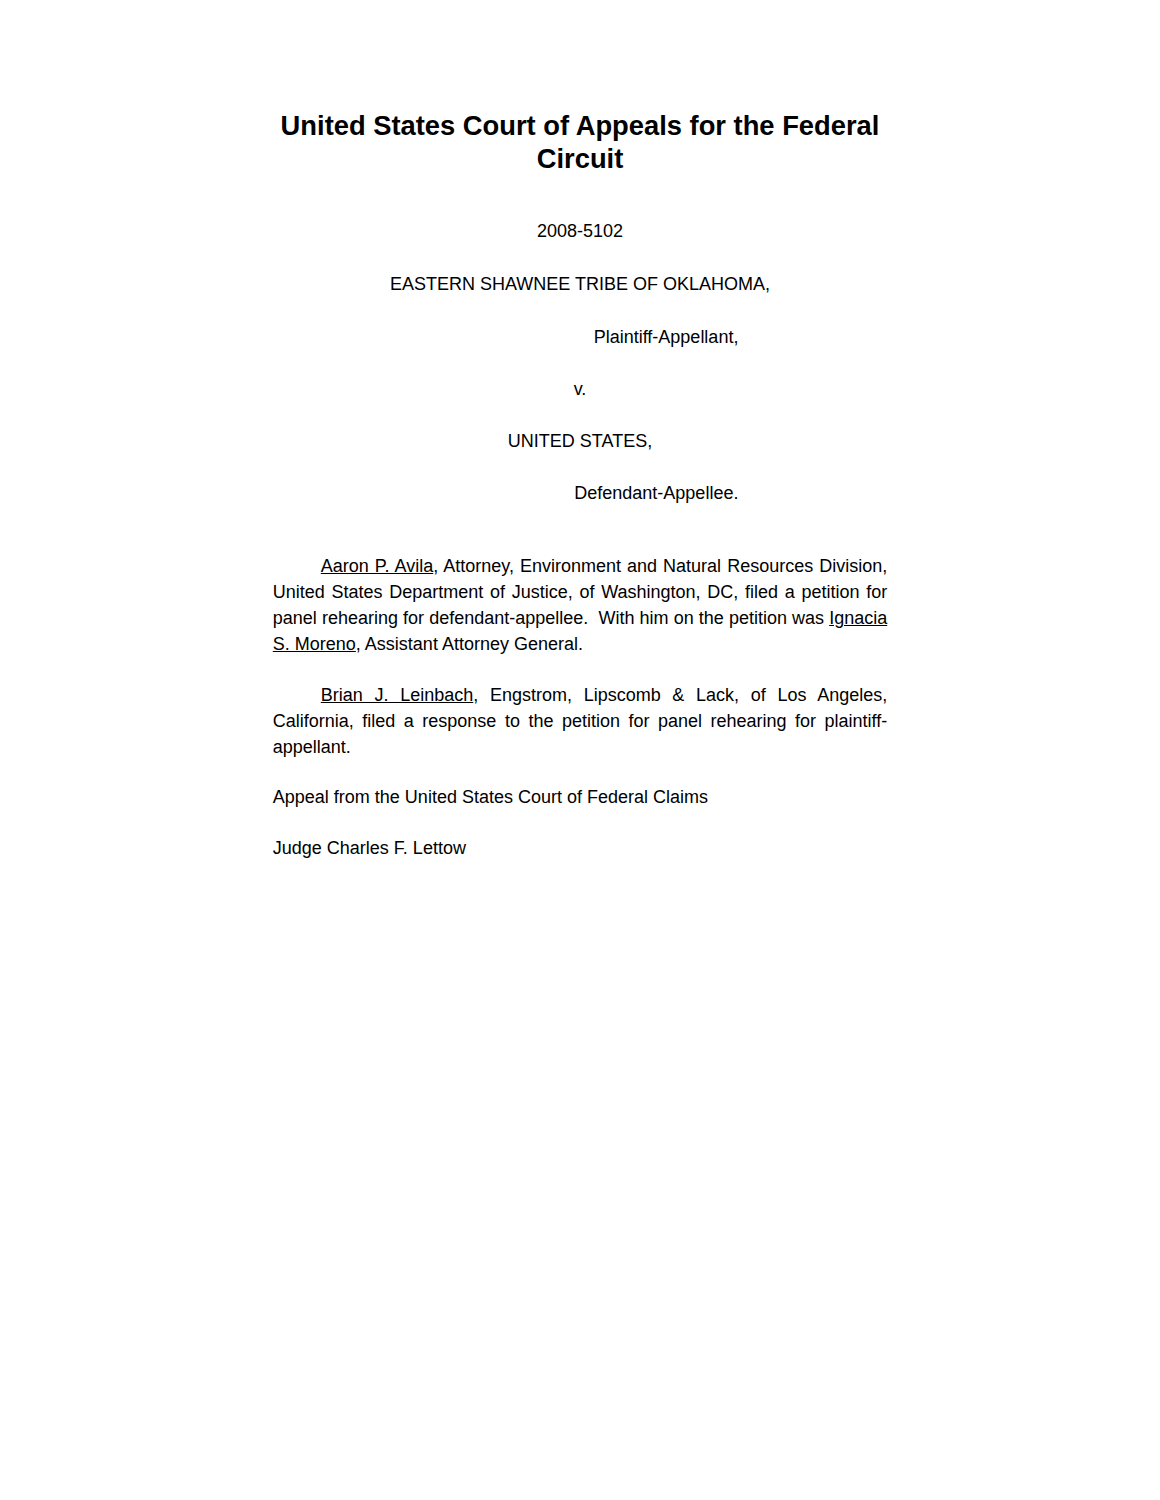United States Court of Appeals for the Federal Circuit
2008-5102
EASTERN SHAWNEE TRIBE OF OKLAHOMA,
Plaintiff-Appellant,
v.
UNITED STATES,
Defendant-Appellee.
Aaron P. Avila, Attorney, Environment and Natural Resources Division, United States Department of Justice, of Washington, DC, filed a petition for panel rehearing for defendant-appellee. With him on the petition was Ignacia S. Moreno, Assistant Attorney General.
Brian J. Leinbach, Engstrom, Lipscomb & Lack, of Los Angeles, California, filed a response to the petition for panel rehearing for plaintiff-appellant.
Appeal from the United States Court of Federal Claims
Judge Charles F. Lettow